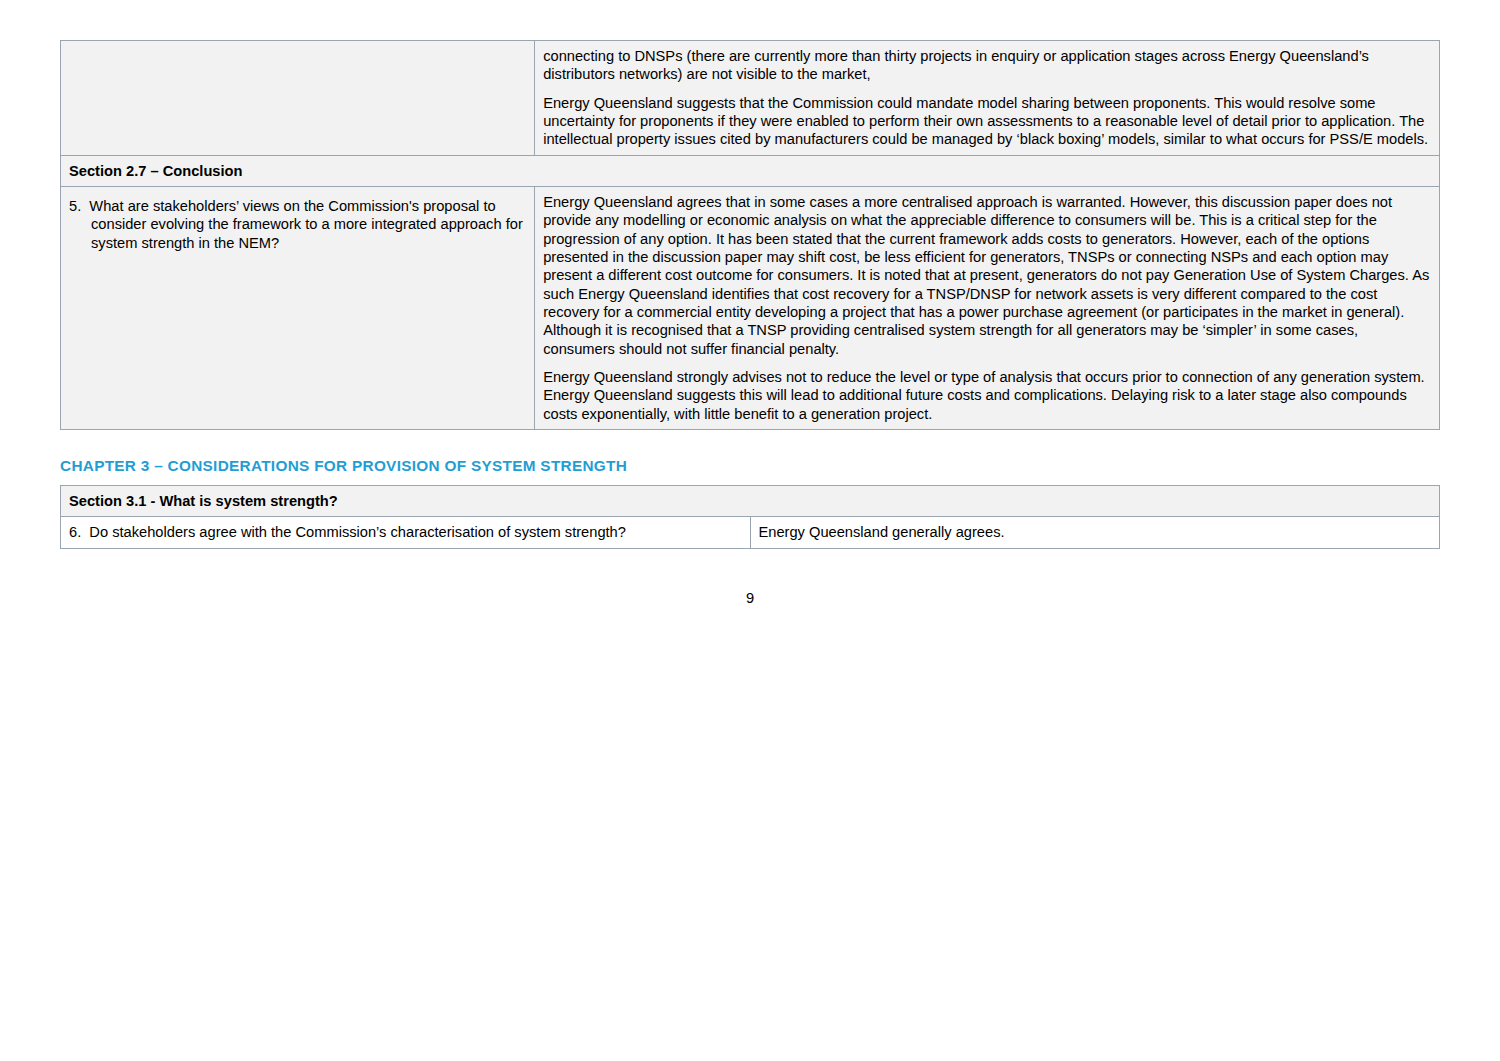| | connecting to DNSPs (there are currently more than thirty projects in enquiry or application stages across Energy Queensland’s distributors networks) are not visible to the market, Energy Queensland suggests that the Commission could mandate model sharing between proponents. This would resolve some uncertainty for proponents if they were enabled to perform their own assessments to a reasonable level of detail prior to application. The intellectual property issues cited by manufacturers could be managed by ‘black boxing’ models, similar to what occurs for PSS/E models. |
| Section 2.7 – Conclusion |
| 5. What are stakeholders’ views on the Commission's proposal to consider evolving the framework to a more integrated approach for system strength in the NEM? | Energy Queensland agrees that in some cases a more centralised approach is warranted. However, this discussion paper does not provide any modelling or economic analysis on what the appreciable difference to consumers will be. This is a critical step for the progression of any option. It has been stated that the current framework adds costs to generators. However, each of the options presented in the discussion paper may shift cost, be less efficient for generators, TNSPs or connecting NSPs and each option may present a different cost outcome for consumers. It is noted that at present, generators do not pay Generation Use of System Charges. As such Energy Queensland identifies that cost recovery for a TNSP/DNSP for network assets is very different compared to the cost recovery for a commercial entity developing a project that has a power purchase agreement (or participates in the market in general). Although it is recognised that a TNSP providing centralised system strength for all generators may be ‘simpler’ in some cases, consumers should not suffer financial penalty. Energy Queensland strongly advises not to reduce the level or type of analysis that occurs prior to connection of any generation system. Energy Queensland suggests this will lead to additional future costs and complications. Delaying risk to a later stage also compounds costs exponentially, with little benefit to a generation project. |
CHAPTER 3 – CONSIDERATIONS FOR PROVISION OF SYSTEM STRENGTH
| Section 3.1 - What is system strength? |
| 6. Do stakeholders agree with the Commission’s characterisation of system strength? | Energy Queensland generally agrees. |
9